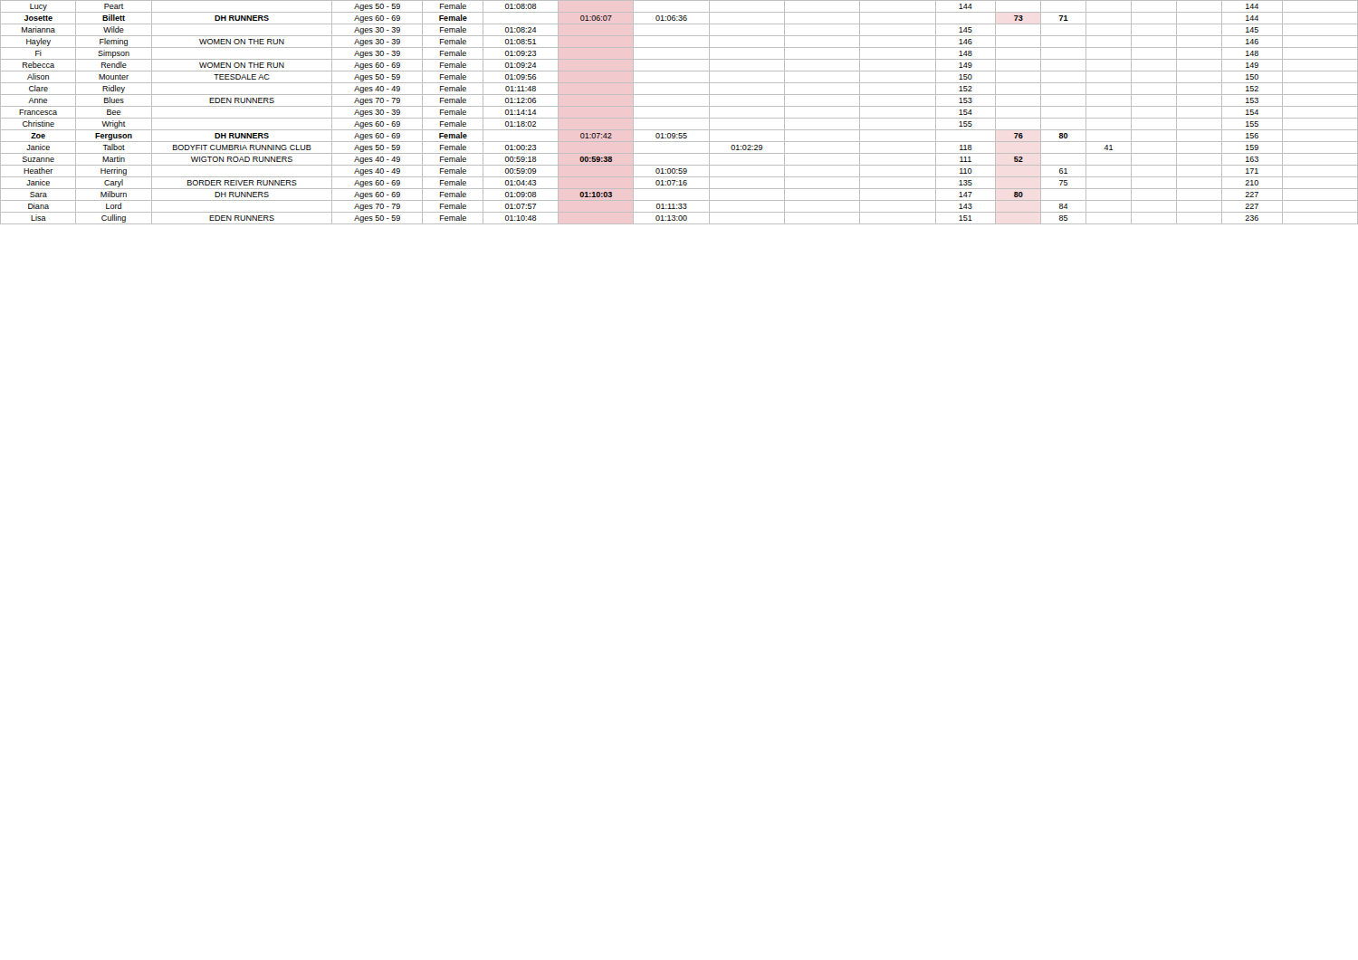| Lucy | Peart | | Ages 50 - 59 | Female | 01:08:08 | | | | | | 144 | | | | | | 144 | |
| Josette | Billett | DH RUNNERS | Ages 60 - 69 | Female | | 01:06:07 | 01:06:36 | | | | | 73 | 71 | | | | 144 | |
| Marianna | Wilde | | Ages 30 - 39 | Female | 01:08:24 | | | | | | 145 | | | | | | 145 | |
| Hayley | Fleming | WOMEN ON THE RUN | Ages 30 - 39 | Female | 01:08:51 | | | | | | 146 | | | | | | 146 | |
| Fi | Simpson | | Ages 30 - 39 | Female | 01:09:23 | | | | | | 148 | | | | | | 148 | |
| Rebecca | Rendle | WOMEN ON THE RUN | Ages 60 - 69 | Female | 01:09:24 | | | | | | 149 | | | | | | 149 | |
| Alison | Mounter | TEESDALE AC | Ages 50 - 59 | Female | 01:09:56 | | | | | | 150 | | | | | | 150 | |
| Clare | Ridley | | Ages 40 - 49 | Female | 01:11:48 | | | | | | 152 | | | | | | 152 | |
| Anne | Blues | EDEN RUNNERS | Ages 70 - 79 | Female | 01:12:06 | | | | | | 153 | | | | | | 153 | |
| Francesca | Bee | | Ages 30 - 39 | Female | 01:14:14 | | | | | | 154 | | | | | | 154 | |
| Christine | Wright | | Ages 60 - 69 | Female | 01:18:02 | | | | | | 155 | | | | | | 155 | |
| Zoe | Ferguson | DH RUNNERS | Ages 60 - 69 | Female | | 01:07:42 | 01:09:55 | | | | | 76 | 80 | | | | 156 | |
| Janice | Talbot | BODYFIT CUMBRIA RUNNING CLUB | Ages 50 - 59 | Female | 01:00:23 | | | 01:02:29 | | | 118 | | | 41 | | | 159 | |
| Suzanne | Martin | WIGTON ROAD RUNNERS | Ages 40 - 49 | Female | 00:59:18 | 00:59:38 | | | | | 111 | 52 | | | | | 163 | |
| Heather | Herring | | Ages 40 - 49 | Female | 00:59:09 | | 01:00:59 | | | | 110 | | 61 | | | | 171 | |
| Janice | Caryl | BORDER REIVER RUNNERS | Ages 60 - 69 | Female | 01:04:43 | | 01:07:16 | | | | 135 | | 75 | | | | 210 | |
| Sara | Milburn | DH RUNNERS | Ages 60 - 69 | Female | 01:09:08 | 01:10:03 | | | | | 147 | 80 | | | | | 227 | |
| Diana | Lord | | Ages 70 - 79 | Female | 01:07:57 | | 01:11:33 | | | | 143 | | 84 | | | | 227 | |
| Lisa | Culling | EDEN RUNNERS | Ages 50 - 59 | Female | 01:10:48 | | 01:13:00 | | | | 151 | | 85 | | | | 236 | |